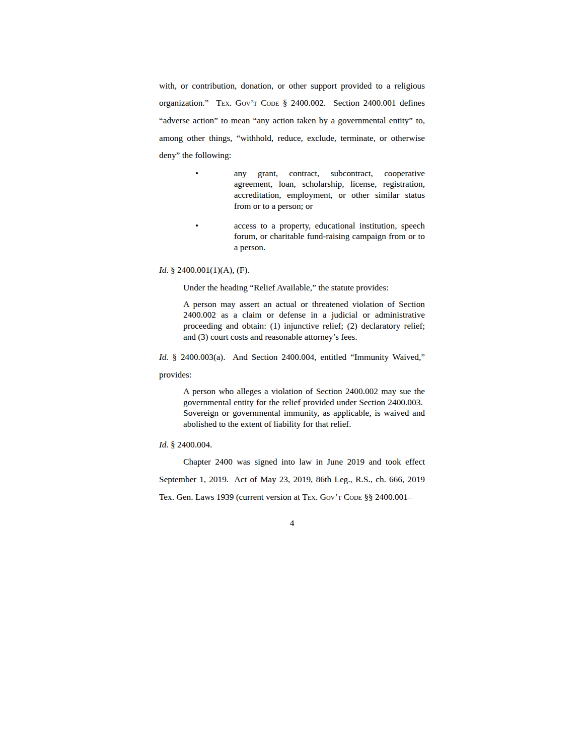with, or contribution, donation, or other support provided to a religious organization.” Tex. Gov’t Code § 2400.002. Section 2400.001 defines “adverse action” to mean “any action taken by a governmental entity” to, among other things, “withhold, reduce, exclude, terminate, or otherwise deny” the following:
any grant, contract, subcontract, cooperative agreement, loan, scholarship, license, registration, accreditation, employment, or other similar status from or to a person; or
access to a property, educational institution, speech forum, or charitable fund-raising campaign from or to a person.
Id. § 2400.001(1)(A), (F).
Under the heading “Relief Available,” the statute provides:
A person may assert an actual or threatened violation of Section 2400.002 as a claim or defense in a judicial or administrative proceeding and obtain: (1) injunctive relief; (2) declaratory relief; and (3) court costs and reasonable attorney’s fees.
Id. § 2400.003(a). And Section 2400.004, entitled “Immunity Waived,” provides:
A person who alleges a violation of Section 2400.002 may sue the governmental entity for the relief provided under Section 2400.003. Sovereign or governmental immunity, as applicable, is waived and abolished to the extent of liability for that relief.
Id. § 2400.004.
Chapter 2400 was signed into law in June 2019 and took effect September 1, 2019. Act of May 23, 2019, 86th Leg., R.S., ch. 666, 2019 Tex. Gen. Laws 1939 (current version at Tex. Gov’t Code §§ 2400.001–
4